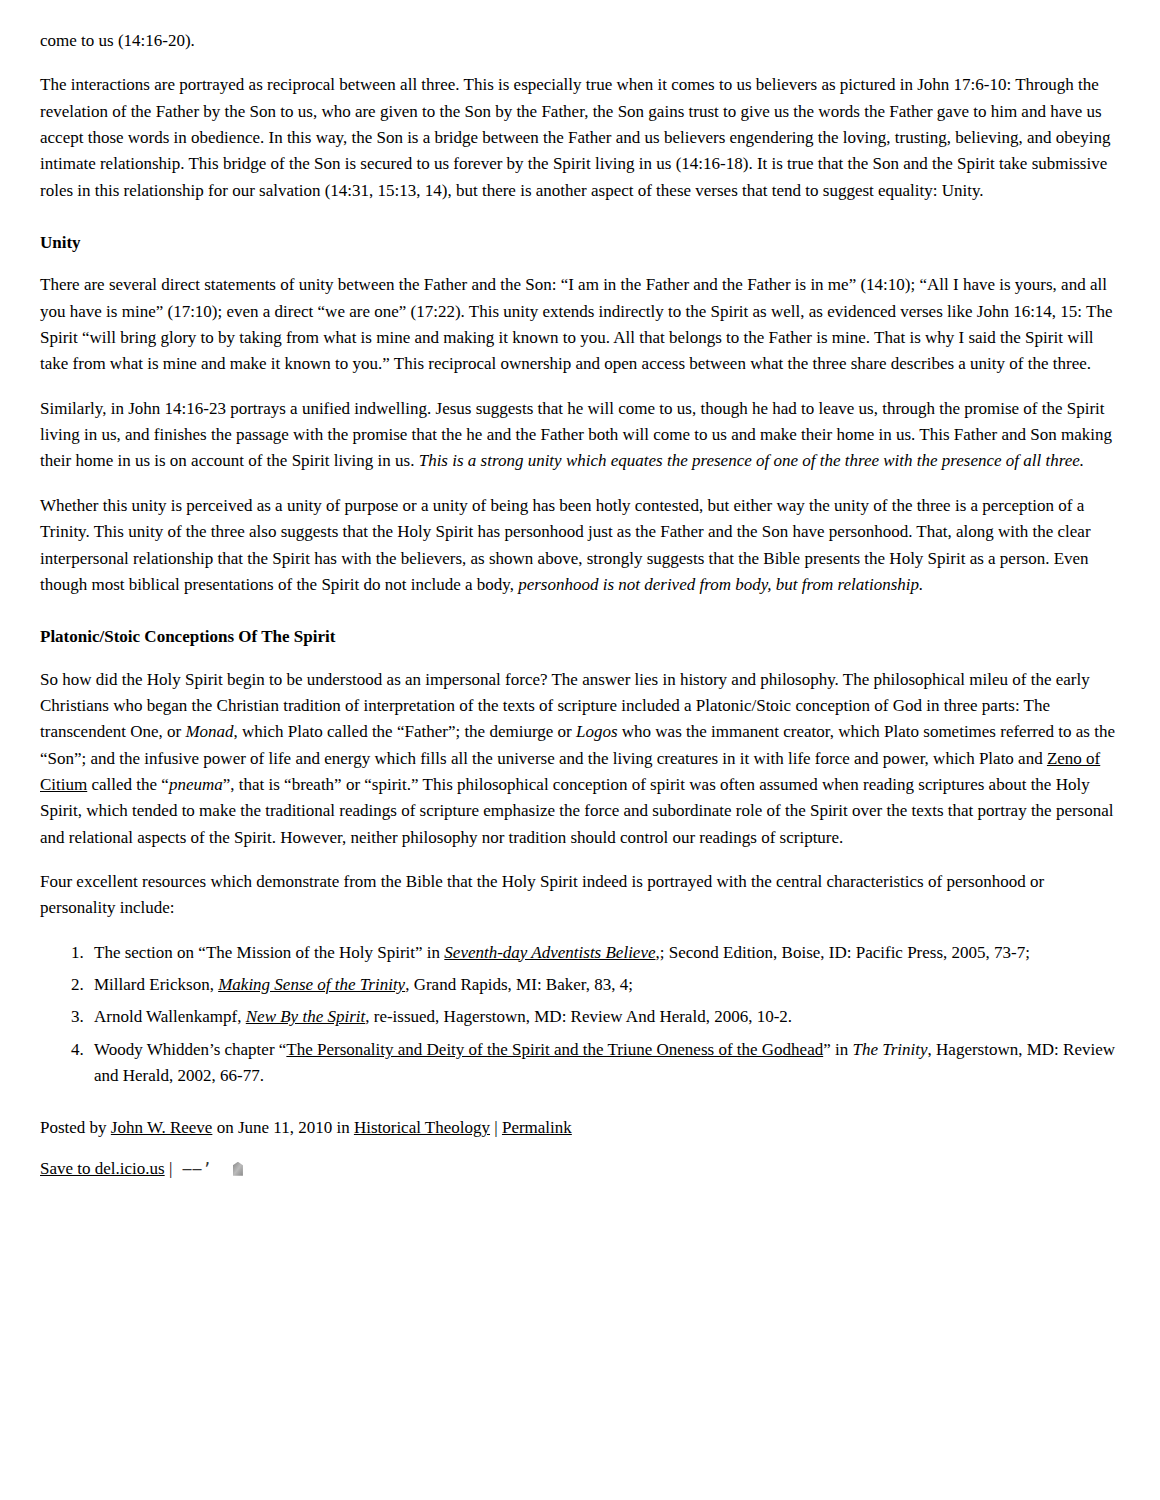come to us (14:16-20).
The interactions are portrayed as reciprocal between all three. This is especially true when it comes to us believers as pictured in John 17:6-10: Through the revelation of the Father by the Son to us, who are given to the Son by the Father, the Son gains trust to give us the words the Father gave to him and have us accept those words in obedience. In this way, the Son is a bridge between the Father and us believers engendering the loving, trusting, believing, and obeying intimate relationship. This bridge of the Son is secured to us forever by the Spirit living in us (14:16-18). It is true that the Son and the Spirit take submissive roles in this relationship for our salvation (14:31, 15:13, 14), but there is another aspect of these verses that tend to suggest equality: Unity.
Unity
There are several direct statements of unity between the Father and the Son: “I am in the Father and the Father is in me” (14:10); “All I have is yours, and all you have is mine” (17:10); even a direct “we are one” (17:22). This unity extends indirectly to the Spirit as well, as evidenced verses like John 16:14, 15: The Spirit “will bring glory to by taking from what is mine and making it known to you. All that belongs to the Father is mine. That is why I said the Spirit will take from what is mine and make it known to you.” This reciprocal ownership and open access between what the three share describes a unity of the three.
Similarly, in John 14:16-23 portrays a unified indwelling. Jesus suggests that he will come to us, though he had to leave us, through the promise of the Spirit living in us, and finishes the passage with the promise that the he and the Father both will come to us and make their home in us. This Father and Son making their home in us is on account of the Spirit living in us. This is a strong unity which equates the presence of one of the three with the presence of all three.
Whether this unity is perceived as a unity of purpose or a unity of being has been hotly contested, but either way the unity of the three is a perception of a Trinity. This unity of the three also suggests that the Holy Spirit has personhood just as the Father and the Son have personhood. That, along with the clear interpersonal relationship that the Spirit has with the believers, as shown above, strongly suggests that the Bible presents the Holy Spirit as a person. Even though most biblical presentations of the Spirit do not include a body, personhood is not derived from body, but from relationship.
Platonic/Stoic Conceptions Of The Spirit
So how did the Holy Spirit begin to be understood as an impersonal force? The answer lies in history and philosophy. The philosophical mileu of the early Christians who began the Christian tradition of interpretation of the texts of scripture included a Platonic/Stoic conception of God in three parts: The transcendent One, or Monad, which Plato called the “Father”; the demiurge or Logos who was the immanent creator, which Plato sometimes referred to as the “Son”; and the infusive power of life and energy which fills all the universe and the living creatures in it with life force and power, which Plato and Zeno of Citium called the “pneuma”, that is “breath” or “spirit.” This philosophical conception of spirit was often assumed when reading scriptures about the Holy Spirit, which tended to make the traditional readings of scripture emphasize the force and subordinate role of the Spirit over the texts that portray the personal and relational aspects of the Spirit. However, neither philosophy nor tradition should control our readings of scripture.
Four excellent resources which demonstrate from the Bible that the Holy Spirit indeed is portrayed with the central characteristics of personhood or personality include:
The section on “The Mission of the Holy Spirit” in Seventh-day Adventists Believe,; Second Edition, Boise, ID: Pacific Press, 2005, 73-7;
Millard Erickson, Making Sense of the Trinity, Grand Rapids, MI: Baker, 83, 4;
Arnold Wallenkampf, New By the Spirit, re-issued, Hagerstown, MD: Review And Herald, 2006, 10-2.
Woody Whidden’s chapter “The Personality and Deity of the Spirit and the Triune Oneness of the Godhead” in The Trinity, Hagerstown, MD: Review and Herald, 2002, 66-77.
Posted by John W. Reeve on June 11, 2010 in Historical Theology | Permalink
Save to del.icio.us | ——’